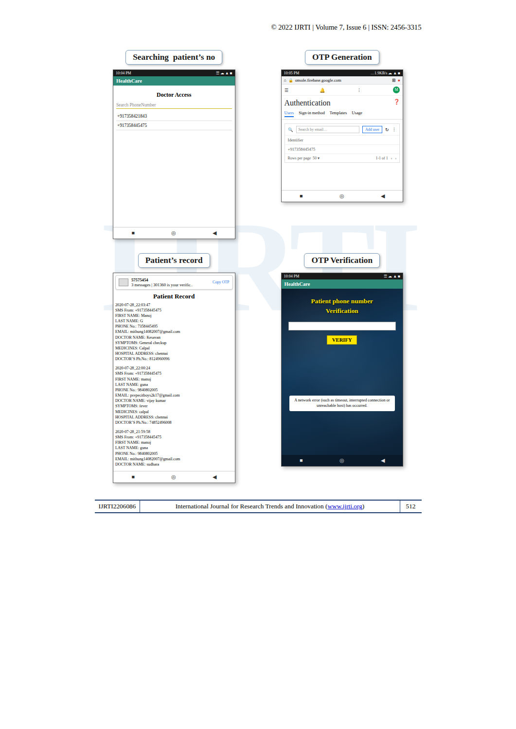© 2022 IJRTI | Volume 7, Issue 6 | ISSN: 2456-3315
IJRTI
Searching patient’s no
10:04 PM ☰ ☁ ▲ ■
HealthCare
Doctor Access
Search PhoneNumber
+917358421843
+917358445475
■ ◎ ◀
OTP Generation
10:05 PM …1.9KB/s ☁ ▲ ■
⌂ 🔒 onsole.firebase.google.com ⊞ ●
☰ 🔔 ⋮ M
Authentication ❓
Users Sign-in method Templates Usage
🔍 Search by email… Add user ↻ ⋮
Identifier
+917358445475
Rows per page 50 ▾ 1-1 of 1 ‹ ›
■ ◎ ◀
Patient’s record
57575454
3 messages | 301360 is your verific..
Copy OTP
Patient Record
2020-07-28_22:03:47
SMS From: +917358445475
FIRST NAME: Manoj
LAST NAME: G
PHONE No.: 7358445495
EMAIL: mithung14082007@gmail.com
DOCTOR NAME: Kesavan
SYMPTOMS: General checkup
MEDICINES: Calpal
HOSPITAL ADDRESS: chennai
DOCTOR’S Ph.No.: 8124960096
2020-07-28_22:00:24
SMS From: +917358445475
FIRST NAME: manoj
LAST NAME: guna
PHONE No.: 9840802005
EMAIL: psvpecitboys2k17@gmail.com
DOCTOR NAME: vijay kumar
SYMPTOMS: fever
MEDICINES: calpal
HOSPITAL ADDRESS: chennai
DOCTOR’S Ph.No.: 74852496008
2020-07-28_21:59:58
SMS From: +917358445475
FIRST NAME: manoj
LAST NAME: guna
PHONE No.: 9840802005
EMAIL: mithung14082007@gmail.com
DOCTOR NAME: sudhara
■ ◎ ◀
OTP Verification
10:04 PM ☰ ☁ ▲ ■
HealthCare
Patient phone number
Verification
VERIFY
A network error (such as timeout, interrupted connection or unreachable host) has occurred.
■ ◎ ◀
IJRTI2206086
International Journal for Research Trends and Innovation (www.ijrti.org)
512